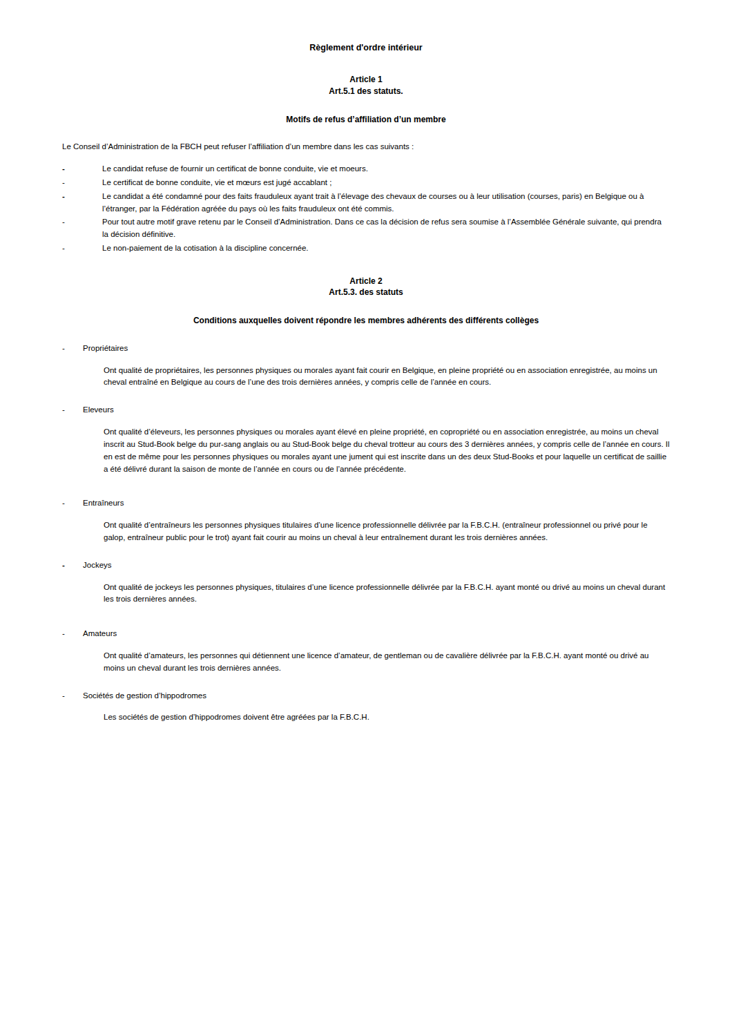Règlement d'ordre intérieur
Article 1
Art.5.1 des statuts.
Motifs de refus d’affiliation d’un membre
Le Conseil d’Administration de la FBCH peut refuser l’affiliation d’un membre dans les cas suivants :
Le candidat refuse de fournir un certificat de bonne conduite, vie et moeurs.
Le certificat de bonne conduite, vie et mœurs est jugé accablant ;
Le candidat a été condamné pour des faits frauduleux ayant trait à l’élevage des chevaux de courses ou à leur utilisation (courses, paris) en Belgique ou à l’étranger, par la Fédération agréée du pays où les faits frauduleux ont été commis.
Pour tout autre motif grave retenu par le Conseil d’Administration. Dans ce cas la décision de refus sera soumise à l’Assemblée Générale suivante, qui prendra la décision définitive.
Le non-paiement de la cotisation à la discipline concernée.
Article 2
Art.5.3. des statuts
Conditions auxquelles doivent répondre les membres adhérents des différents collèges
Propriétaires
Ont qualité de propriétaires, les personnes physiques ou morales ayant fait courir en Belgique, en pleine propriété ou en association enregistrée, au moins un cheval entraîné en Belgique au cours de l’une des trois dernières années, y compris celle de l’année en cours.
Eleveurs
Ont qualité d’éleveurs, les personnes physiques ou morales ayant élevé en pleine propriété, en copropriété ou en association enregistrée, au moins un cheval inscrit au Stud-Book belge du pur-sang anglais ou au Stud-Book belge du cheval trotteur au cours des 3 dernières années, y compris celle de l’année en cours. Il en est de même pour les personnes physiques ou morales ayant une jument qui est inscrite dans un des deux Stud-Books et pour laquelle un certificat de saillie a été délivré durant la saison de monte de l’année en cours ou de l’année précédente.
Entraîneurs
Ont qualité d’entraîneurs les personnes physiques titulaires d’une licence professionnelle délivrée par la F.B.C.H. (entraîneur professionnel ou privé pour le galop, entraîneur public pour le trot) ayant fait courir au moins un cheval à leur entraînement durant les trois dernières années.
Jockeys
Ont qualité de jockeys les personnes physiques, titulaires d’une licence professionnelle délivrée par la F.B.C.H. ayant monté ou drivé au moins un cheval durant les trois dernières années.
Amateurs
Ont qualité d’amateurs, les personnes qui détiennent une licence d’amateur, de gentleman ou de cavalière délivrée par la F.B.C.H. ayant monté ou drivé au moins un cheval durant les trois dernières années.
Sociétés de gestion d’hippodromes
Les sociétés de gestion d’hippodromes doivent être agréées par la F.B.C.H.